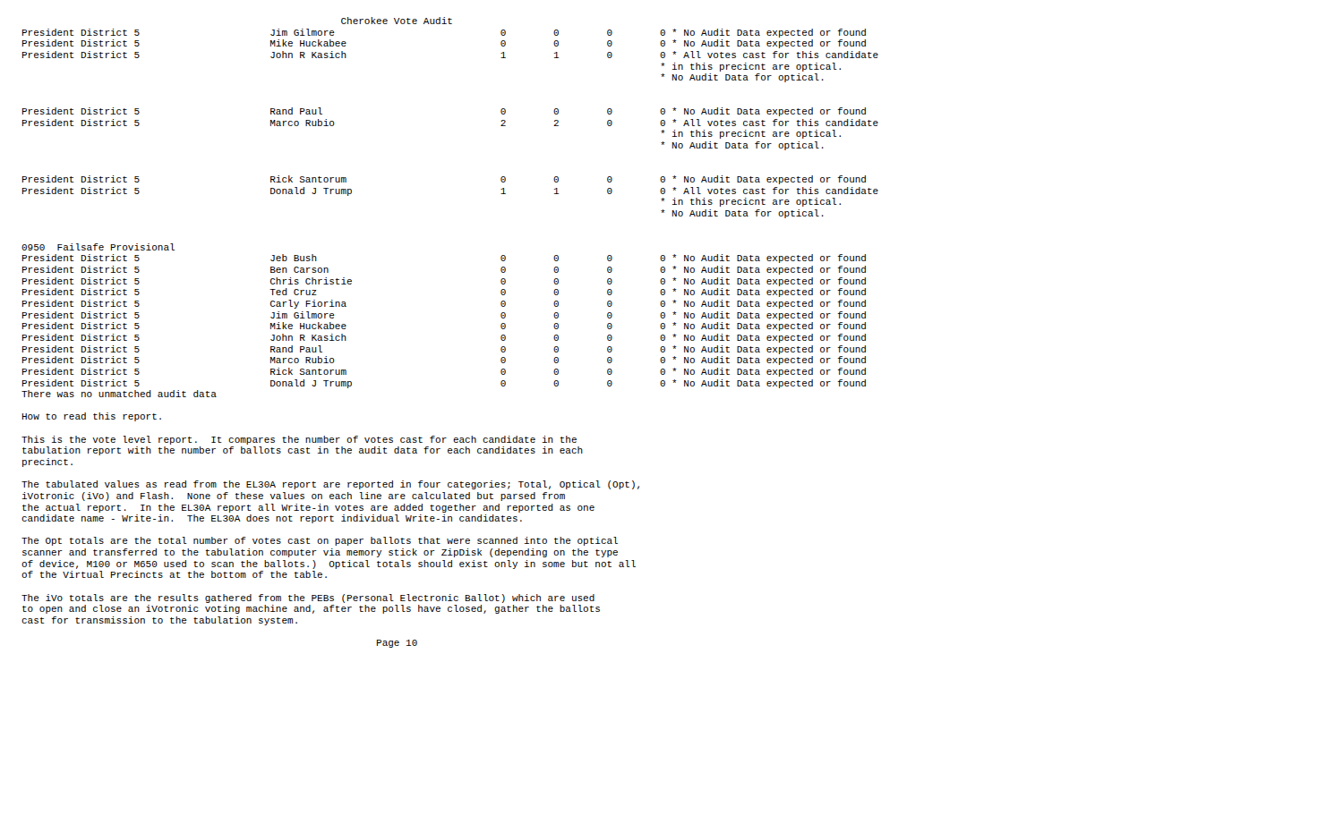Cherokee Vote Audit
President District 5                      Jim Gilmore                            0        0        0        0 * No Audit Data expected or found
President District 5                      Mike Huckabee                          0        0        0        0 * No Audit Data expected or found
President District 5                      John R Kasich                          1        1        0        0 * All votes cast for this candidate
                                                                                                            * in this precicnt are optical.
                                                                                                            * No Audit Data for optical.


President District 5                      Rand Paul                              0        0        0        0 * No Audit Data expected or found
President District 5                      Marco Rubio                            2        2        0        0 * All votes cast for this candidate
                                                                                                            * in this precicnt are optical.
                                                                                                            * No Audit Data for optical.


President District 5                      Rick Santorum                          0        0        0        0 * No Audit Data expected or found
President District 5                      Donald J Trump                         1        1        0        0 * All votes cast for this candidate
                                                                                                            * in this precicnt are optical.
                                                                                                            * No Audit Data for optical.


0950  Failsafe Provisional
President District 5                      Jeb Bush                               0        0        0        0 * No Audit Data expected or found
President District 5                      Ben Carson                             0        0        0        0 * No Audit Data expected or found
President District 5                      Chris Christie                         0        0        0        0 * No Audit Data expected or found
President District 5                      Ted Cruz                               0        0        0        0 * No Audit Data expected or found
President District 5                      Carly Fiorina                          0        0        0        0 * No Audit Data expected or found
President District 5                      Jim Gilmore                            0        0        0        0 * No Audit Data expected or found
President District 5                      Mike Huckabee                          0        0        0        0 * No Audit Data expected or found
President District 5                      John R Kasich                          0        0        0        0 * No Audit Data expected or found
President District 5                      Rand Paul                              0        0        0        0 * No Audit Data expected or found
President District 5                      Marco Rubio                            0        0        0        0 * No Audit Data expected or found
President District 5                      Rick Santorum                          0        0        0        0 * No Audit Data expected or found
President District 5                      Donald J Trump                         0        0        0        0 * No Audit Data expected or found
There was no unmatched audit data

How to read this report.

This is the vote level report.  It compares the number of votes cast for each candidate in the
tabulation report with the number of ballots cast in the audit data for each candidates in each
precinct.

The tabulated values as read from the EL30A report are reported in four categories; Total, Optical (Opt),
iVotronic (iVo) and Flash.  None of these values on each line are calculated but parsed from
the actual report.  In the EL30A report all Write-in votes are added together and reported as one
candidate name - Write-in.  The EL30A does not report individual Write-in candidates.

The Opt totals are the total number of votes cast on paper ballots that were scanned into the optical
scanner and transferred to the tabulation computer via memory stick or ZipDisk (depending on the type
of device, M100 or M650 used to scan the ballots.)  Optical totals should exist only in some but not all
of the Virtual Precincts at the bottom of the table.

The iVo totals are the results gathered from the PEBs (Personal Electronic Ballot) which are used
to open and close an iVotronic voting machine and, after the polls have closed, gather the ballots
cast for transmission to the tabulation system.

                                                            Page 10